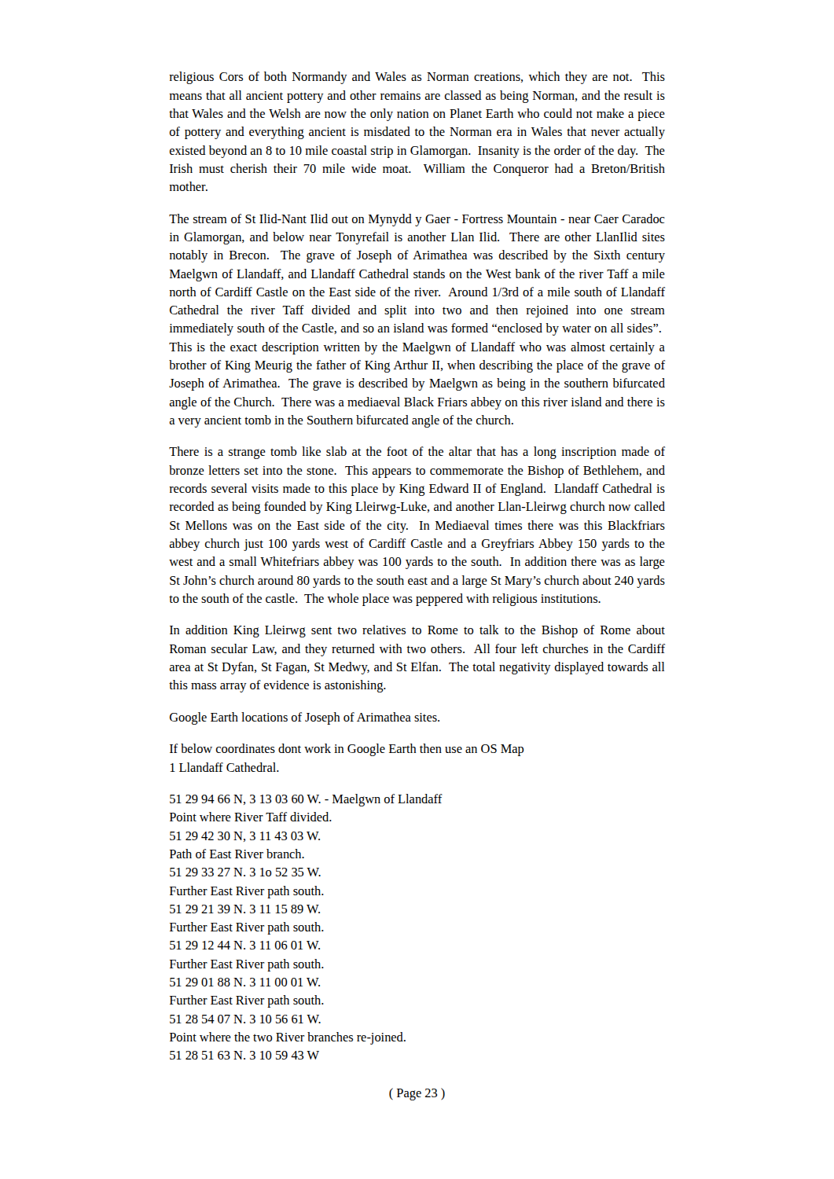religious Cors of both Normandy and Wales as Norman creations, which they are not. This means that all ancient pottery and other remains are classed as being Norman, and the result is that Wales and the Welsh are now the only nation on Planet Earth who could not make a piece of pottery and everything ancient is misdated to the Norman era in Wales that never actually existed beyond an 8 to 10 mile coastal strip in Glamorgan. Insanity is the order of the day. The Irish must cherish their 70 mile wide moat. William the Conqueror had a Breton/British mother.
The stream of St Ilid-Nant Ilid out on Mynydd y Gaer - Fortress Mountain - near Caer Caradoc in Glamorgan, and below near Tonyrefail is another Llan Ilid. There are other LlanIlid sites notably in Brecon. The grave of Joseph of Arimathea was described by the Sixth century Maelgwn of Llandaff, and Llandaff Cathedral stands on the West bank of the river Taff a mile north of Cardiff Castle on the East side of the river. Around 1/3rd of a mile south of Llandaff Cathedral the river Taff divided and split into two and then rejoined into one stream immediately south of the Castle, and so an island was formed “enclosed by water on all sides”. This is the exact description written by the Maelgwn of Llandaff who was almost certainly a brother of King Meurig the father of King Arthur II, when describing the place of the grave of Joseph of Arimathea. The grave is described by Maelgwn as being in the southern bifurcated angle of the Church. There was a mediaeval Black Friars abbey on this river island and there is a very ancient tomb in the Southern bifurcated angle of the church.
There is a strange tomb like slab at the foot of the altar that has a long inscription made of bronze letters set into the stone. This appears to commemorate the Bishop of Bethlehem, and records several visits made to this place by King Edward II of England. Llandaff Cathedral is recorded as being founded by King Lleirwg-Luke, and another Llan-Lleirwg church now called St Mellons was on the East side of the city. In Mediaeval times there was this Blackfriars abbey church just 100 yards west of Cardiff Castle and a Greyfriars Abbey 150 yards to the west and a small Whitefriars abbey was 100 yards to the south. In addition there was as large St John’s church around 80 yards to the south east and a large St Mary’s church about 240 yards to the south of the castle. The whole place was peppered with religious institutions.
In addition King Lleirwg sent two relatives to Rome to talk to the Bishop of Rome about Roman secular Law, and they returned with two others. All four left churches in the Cardiff area at St Dyfan, St Fagan, St Medwy, and St Elfan. The total negativity displayed towards all this mass array of evidence is astonishing.
Google Earth locations of Joseph of Arimathea sites.
If below coordinates dont work in Google Earth then use an OS Map
1 Llandaff Cathedral.
51 29 94 66 N, 3 13 03 60 W. - Maelgwn of Llandaff
Point where River Taff divided.
51 29 42 30 N, 3 11 43 03 W.
Path of East River branch.
51 29 33 27 N. 3 1o 52 35 W.
Further East River path south.
51 29 21 39 N. 3 11 15 89 W.
Further East River path south.
51 29 12 44 N. 3 11 06 01 W.
Further East River path south.
51 29 01 88 N. 3 11 00 01 W.
Further East River path south.
51 28 54 07 N. 3 10 56 61 W.
Point where the two River branches re-joined.
51 28 51 63 N. 3 10 59 43 W
( Page 23 )